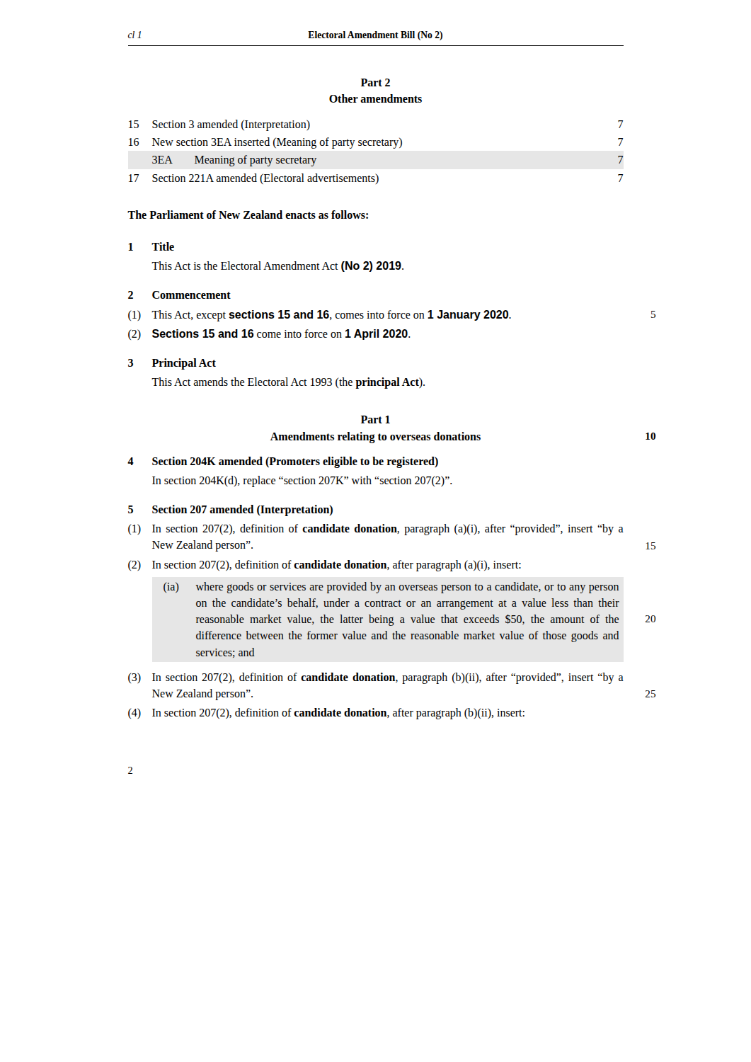cl 1
Electoral Amendment Bill (No 2)
Part 2
Other amendments
| 15 | Section 3 amended (Interpretation) | 7 |
| 16 | New section 3EA inserted (Meaning of party secretary) | 7 |
| | 3EA Meaning of party secretary | 7 |
| 17 | Section 221A amended (Electoral advertisements) | 7 |
The Parliament of New Zealand enacts as follows:
1
Title
This Act is the Electoral Amendment Act (No 2) 2019.
2
Commencement
(1)
This Act, except sections 15 and 16, comes into force on 1 January 2020.5
(2)
Sections 15 and 16 come into force on 1 April 2020.
3
Principal Act
This Act amends the Electoral Act 1993 (the principal Act).
Part 1
Amendments relating to overseas donations10
4
Section 204K amended (Promoters eligible to be registered)
In section 204K(d), replace “section 207K” with “section 207(2)”.
5
Section 207 amended (Interpretation)
(1)
In section 207(2), definition of candidate donation, paragraph (a)(i), after “provided”, insert “by a New Zealand person”.15
(2)
In section 207(2), definition of candidate donation, after paragraph (a)(i), insert:
(ia)
where goods or services are provided by an overseas person to a candidate, or to any person on the candidate’s behalf, under a contract or an arrangement at a value less than their reasonable market value, the latter being a value that exceeds $50, the amount of the difference between the former value and the reasonable market value of those goods and services; and
20
(3)
In section 207(2), definition of candidate donation, paragraph (b)(ii), after “provided”, insert “by a New Zealand person”.25
(4)
In section 207(2), definition of candidate donation, after paragraph (b)(ii), insert:
2